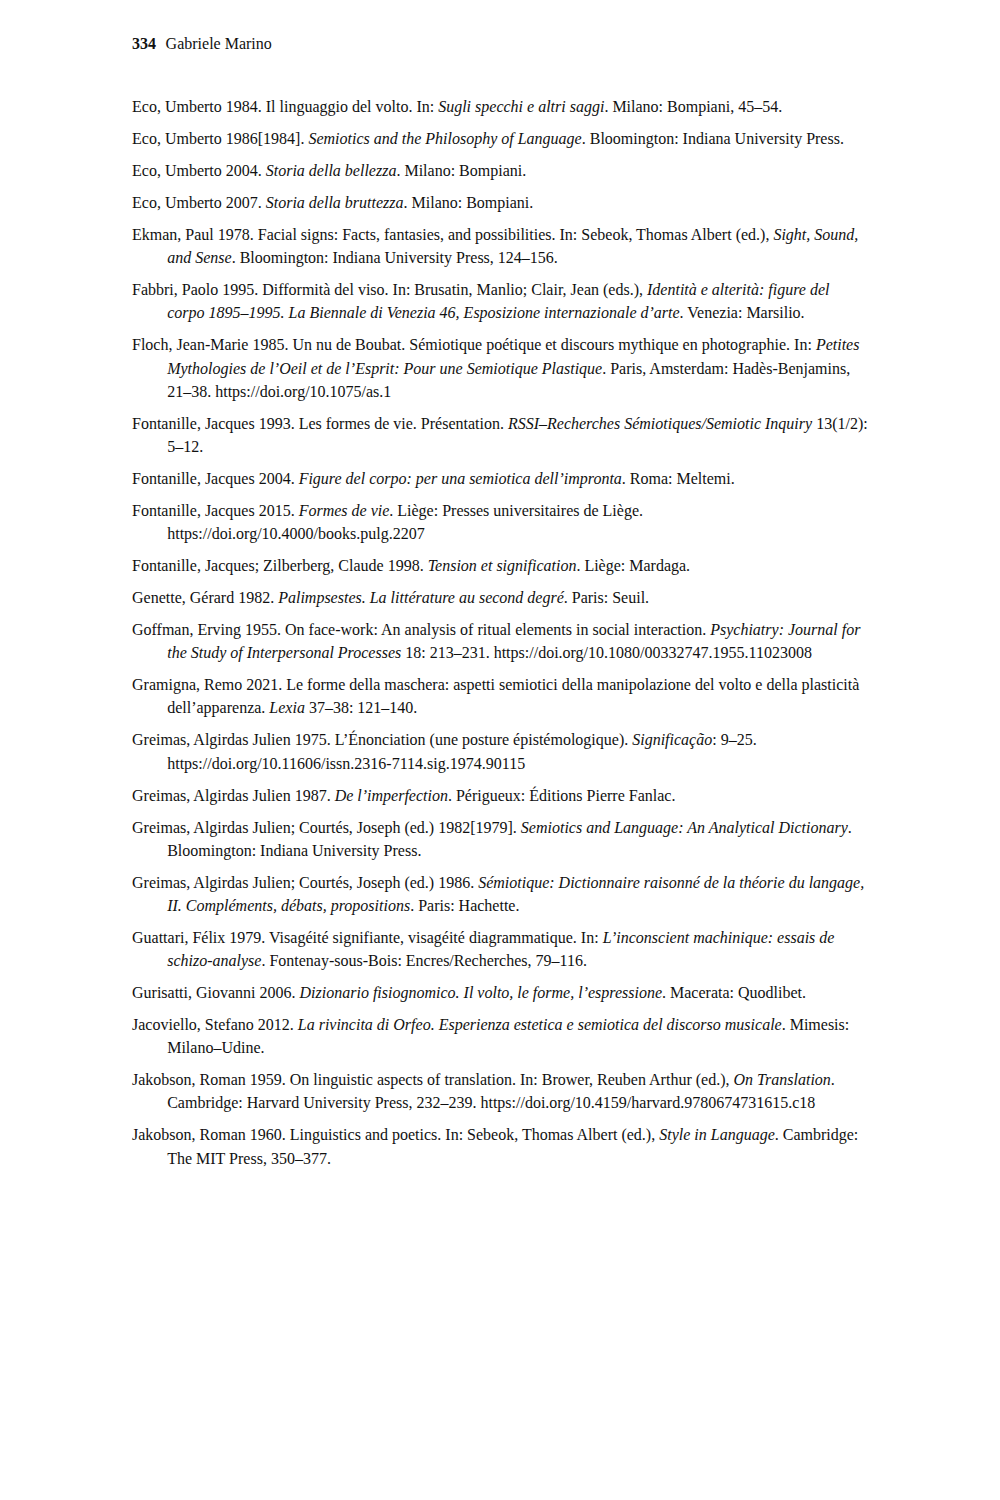334 Gabriele Marino
Eco, Umberto 1984. Il linguaggio del volto. In: Sugli specchi e altri saggi. Milano: Bompiani, 45–54.
Eco, Umberto 1986[1984]. Semiotics and the Philosophy of Language. Bloomington: Indiana University Press.
Eco, Umberto 2004. Storia della bellezza. Milano: Bompiani.
Eco, Umberto 2007. Storia della bruttezza. Milano: Bompiani.
Ekman, Paul 1978. Facial signs: Facts, fantasies, and possibilities. In: Sebeok, Thomas Albert (ed.), Sight, Sound, and Sense. Bloomington: Indiana University Press, 124–156.
Fabbri, Paolo 1995. Difformità del viso. In: Brusatin, Manlio; Clair, Jean (eds.), Identità e alterità: figure del corpo 1895–1995. La Biennale di Venezia 46, Esposizione internazionale d’arte. Venezia: Marsilio.
Floch, Jean-Marie 1985. Un nu de Boubat. Sémiotique poétique et discours mythique en photographie. In: Petites Mythologies de l’Oeil et de l’Esprit: Pour une Semiotique Plastique. Paris, Amsterdam: Hadès-Benjamins, 21–38. https://doi.org/10.1075/as.1
Fontanille, Jacques 1993. Les formes de vie. Présentation. RSSI–Recherches Sémiotiques/Semiotic Inquiry 13(1/2): 5–12.
Fontanille, Jacques 2004. Figure del corpo: per una semiotica dell’impronta. Roma: Meltemi.
Fontanille, Jacques 2015. Formes de vie. Liège: Presses universitaires de Liège. https://doi.org/10.4000/books.pulg.2207
Fontanille, Jacques; Zilberberg, Claude 1998. Tension et signification. Liège: Mardaga.
Genette, Gérard 1982. Palimpsestes. La littérature au second degré. Paris: Seuil.
Goffman, Erving 1955. On face-work: An analysis of ritual elements in social interaction. Psychiatry: Journal for the Study of Interpersonal Processes 18: 213–231. https://doi.org/10.1080/00332747.1955.11023008
Gramigna, Remo 2021. Le forme della maschera: aspetti semiotici della manipolazione del volto e della plasticità dell’apparenza. Lexia 37–38: 121–140.
Greimas, Algirdas Julien 1975. L’Énonciation (une posture épistémologique). Significação: 9–25. https://doi.org/10.11606/issn.2316-7114.sig.1974.90115
Greimas, Algirdas Julien 1987. De l’imperfection. Périgueux: Éditions Pierre Fanlac.
Greimas, Algirdas Julien; Courtés, Joseph (ed.) 1982[1979]. Semiotics and Language: An Analytical Dictionary. Bloomington: Indiana University Press.
Greimas, Algirdas Julien; Courtés, Joseph (ed.) 1986. Sémiotique: Dictionnaire raisonné de la théorie du langage, II. Compléments, débats, propositions. Paris: Hachette.
Guattari, Félix 1979. Visagéité signifiante, visagéité diagrammatique. In: L’inconscient machinique: essais de schizo-analyse. Fontenay-sous-Bois: Encres/Recherches, 79–116.
Gurisatti, Giovanni 2006. Dizionario fisiognomico. Il volto, le forme, l’espressione. Macerata: Quodlibet.
Jacoviello, Stefano 2012. La rivincita di Orfeo. Esperienza estetica e semiotica del discorso musicale. Mimesis: Milano–Udine.
Jakobson, Roman 1959. On linguistic aspects of translation. In: Brower, Reuben Arthur (ed.), On Translation. Cambridge: Harvard University Press, 232–239. https://doi.org/10.4159/harvard.9780674731615.c18
Jakobson, Roman 1960. Linguistics and poetics. In: Sebeok, Thomas Albert (ed.), Style in Language. Cambridge: The MIT Press, 350–377.